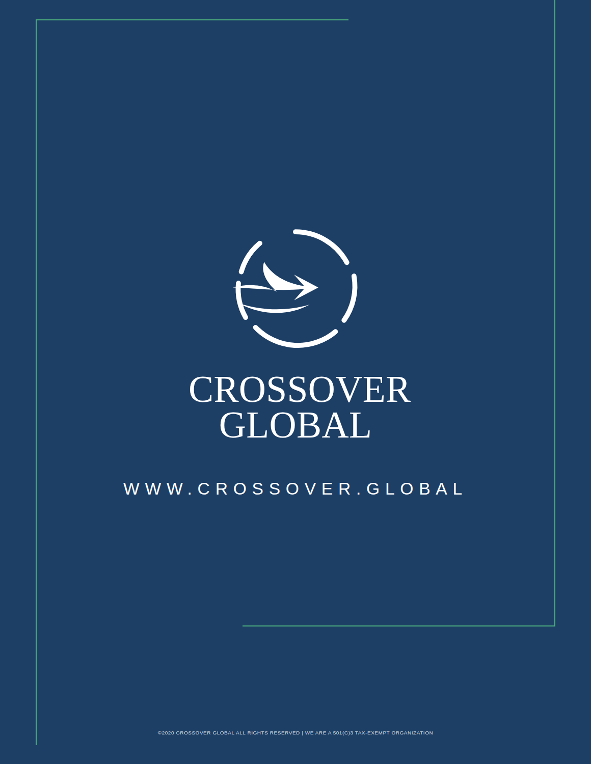Crossover Global logo
CROSSOVER GLOBAL
www.crossover.global
©2020 Crossover Global All Rights Reserved | We Are a 501(c)3 Tax-Exempt Organization